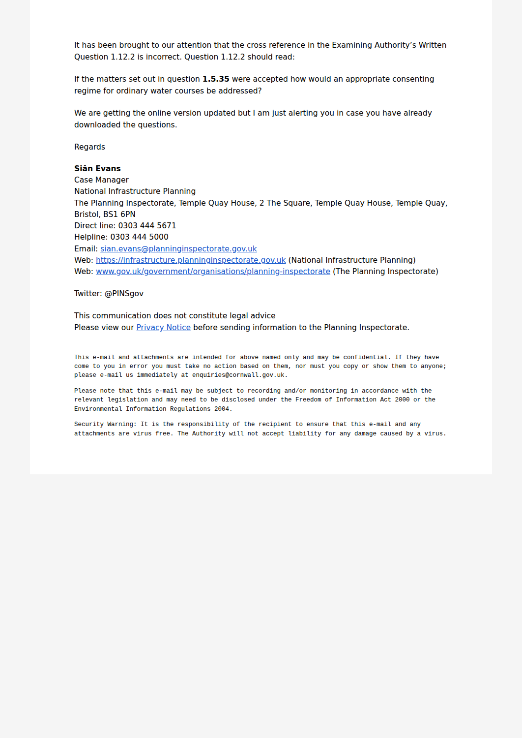It has been brought to our attention that the cross reference in the Examining Authority’s Written Question 1.12.2 is incorrect. Question 1.12.2 should read:
If the matters set out in question 1.5.35 were accepted how would an appropriate consenting regime for ordinary water courses be addressed?
We are getting the online version updated but I am just alerting you in case you have already downloaded the questions.
Regards
Siân Evans
Case Manager
National Infrastructure Planning
The Planning Inspectorate, Temple Quay House, 2 The Square, Temple Quay House, Temple Quay, Bristol, BS1 6PN
Direct line: 0303 444 5671
Helpline: 0303 444 5000
Email: sian.evans@planninginspectorate.gov.uk
Web: https://infrastructure.planninginspectorate.gov.uk (National Infrastructure Planning)
Web: www.gov.uk/government/organisations/planning-inspectorate (The Planning Inspectorate)
Twitter: @PINSgov
This communication does not constitute legal advice
Please view our Privacy Notice before sending information to the Planning Inspectorate.
This e-mail and attachments are intended for above named only and may be confidential. If they have come to you in error you must take no action based on them, nor must you copy or show them to anyone; please e-mail us immediately at enquiries@cornwall.gov.uk.
Please note that this e-mail may be subject to recording and/or monitoring in accordance with the relevant legislation and may need to be disclosed under the Freedom of Information Act 2000 or the Environmental Information Regulations 2004.
Security Warning: It is the responsibility of the recipient to ensure that this e-mail and any attachments are virus free. The Authority will not accept liability for any damage caused by a virus.